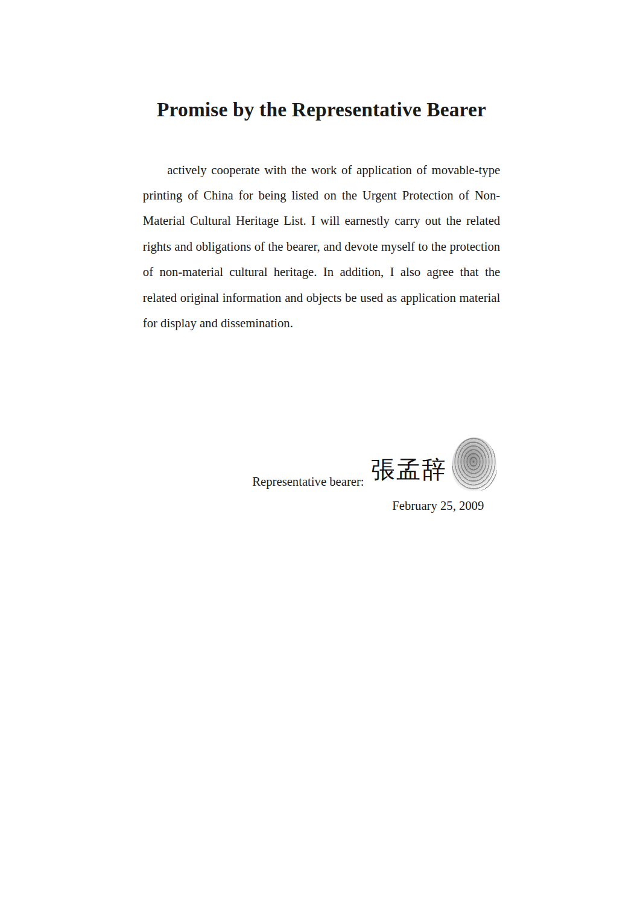Promise by the Representative Bearer
actively cooperate with the work of application of movable-type printing of China for being listed on the Urgent Protection of Non-Material Cultural Heritage List. I will earnestly carry out the related rights and obligations of the bearer, and devote myself to the protection of non-material cultural heritage. In addition, I also agree that the related original information and objects be used as application material for display and dissemination.
Representative bearer:
張孟辞
February 25, 2009